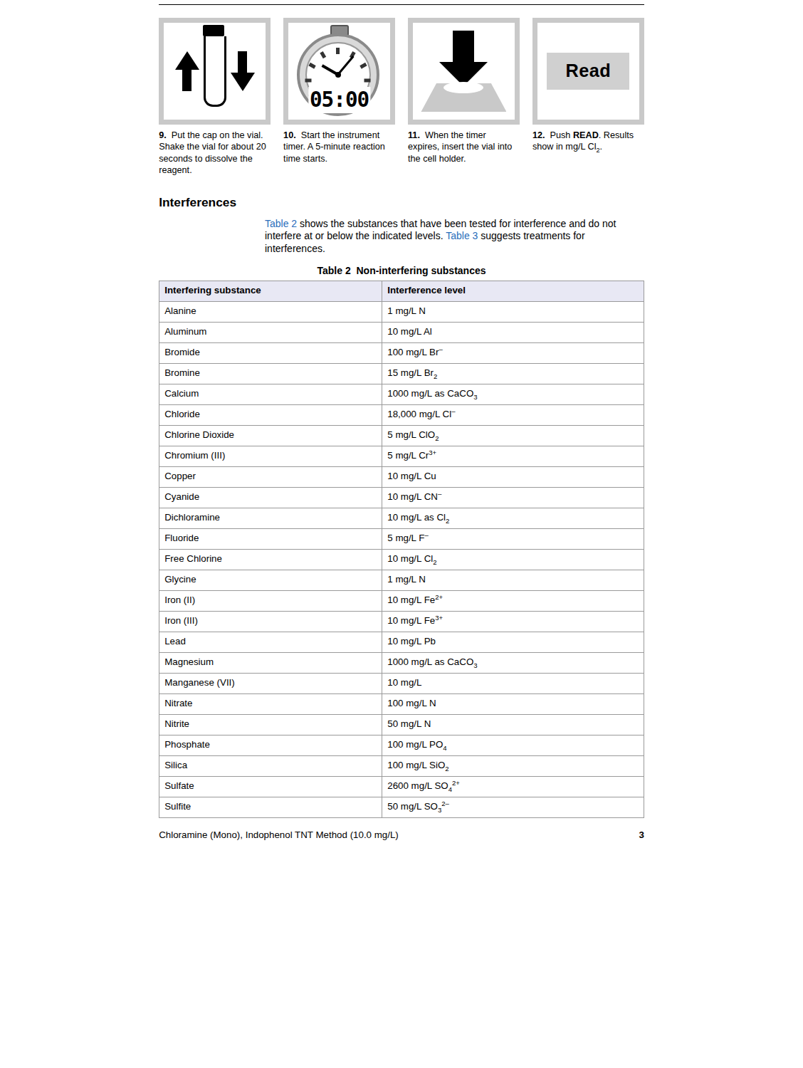9. Put the cap on the vial. Shake the vial for about 20 seconds to dissolve the reagent.
05:00
10. Start the instrument timer. A 5-minute reaction time starts.
11. When the timer expires, insert the vial into the cell holder.
Read
12. Push READ. Results show in mg/L Cl2.
Interferences
Table 2 shows the substances that have been tested for interference and do not interfere at or below the indicated levels. Table 3 suggests treatments for interferences.
Table 2 Non-interfering substances
| Interfering substance | Interference level |
| --- | --- |
| Alanine | 1 mg/L N |
| Aluminum | 10 mg/L Al |
| Bromide | 100 mg/L Br – |
| Bromine | 15 mg/L Br 2 |
| Calcium | 1000 mg/L as CaCO 3 |
| Chloride | 18,000 mg/L Cl – |
| Chlorine Dioxide | 5 mg/L ClO 2 |
| Chromium (III) | 5 mg/L Cr 3+ |
| Copper | 10 mg/L Cu |
| Cyanide | 10 mg/L CN – |
| Dichloramine | 10 mg/L as Cl 2 |
| Fluoride | 5 mg/L F – |
| Free Chlorine | 10 mg/L Cl 2 |
| Glycine | 1 mg/L N |
| Iron (II) | 10 mg/L Fe 2+ |
| Iron (III) | 10 mg/L Fe 3+ |
| Lead | 10 mg/L Pb |
| Magnesium | 1000 mg/L as CaCO 3 |
| Manganese (VII) | 10 mg/L |
| Nitrate | 100 mg/L N |
| Nitrite | 50 mg/L N |
| Phosphate | 100 mg/L PO 4 |
| Silica | 100 mg/L SiO 2 |
| Sulfate | 2600 mg/L SO 4 2+ |
| Sulfite | 50 mg/L SO 3 2– |
Chloramine (Mono), Indophenol TNT Method (10.0 mg/L) 3